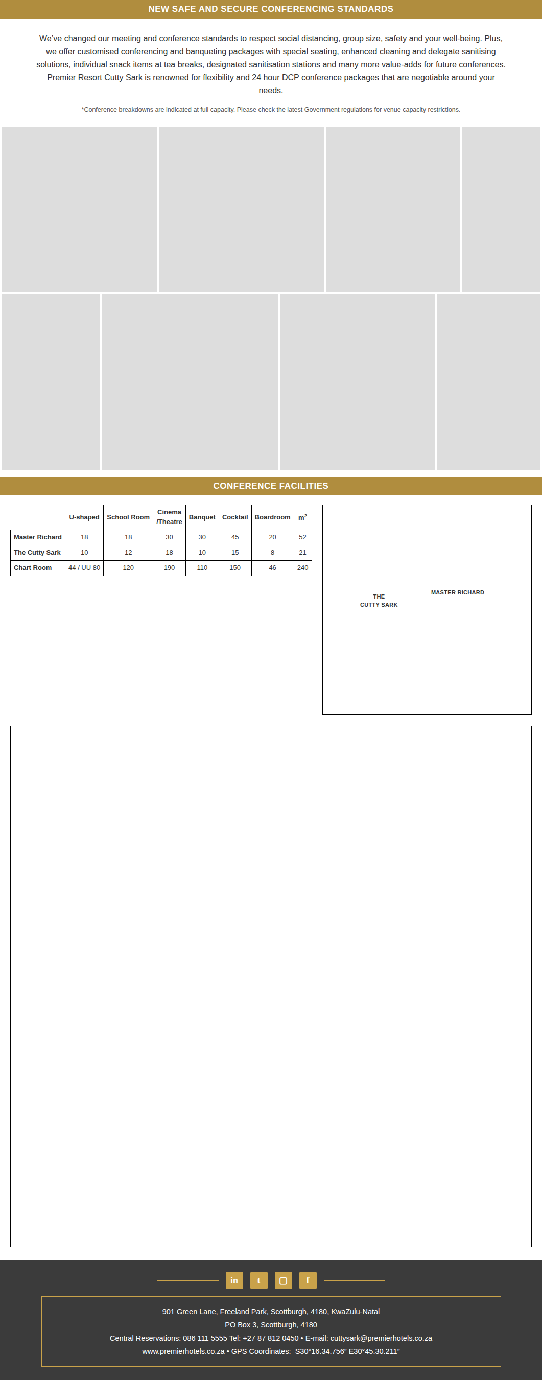New safe and secure conferencing standards
We’ve changed our meeting and conference standards to respect social distancing, group size, safety and your well-being. Plus, we offer customised conferencing and banqueting packages with special seating, enhanced cleaning and delegate sanitising solutions, individual snack items at tea breaks, designated sanitisation stations and many more value-adds for future conferences. Premier Resort Cutty Sark is renowned for flexibility and 24 hour DCP conference packages that are negotiable around your needs.
*Conference breakdowns are indicated at full capacity. Please check the latest Government regulations for venue capacity restrictions.
Conference facilities
| | U-shaped | School Room | Cinema /Theatre | Banquet | Cocktail | Boardroom | m 2 |
| --- | --- | --- | --- | --- | --- | --- | --- |
| Master Richard | 18 | 18 | 30 | 30 | 45 | 20 | 52 |
| The Cutty Sark | 10 | 12 | 18 | 10 | 15 | 8 | 21 |
| Chart Room | 44 / UU 80 | 120 | 190 | 110 | 150 | 46 | 240 |
THE
CUTTY SARK MASTER RICHARD
in t ▢ f
901 Green Lane, Freeland Park, Scottburgh, 4180, KwaZulu-Natal
PO Box 3, Scottburgh, 4180
Central Reservations: 086 111 5555 Tel: +27 87 812 0450 • E-mail: cuttysark@premierhotels.co.za
www.premierhotels.co.za • GPS Coordinates: S30°16.34.756” E30°45.30.211”